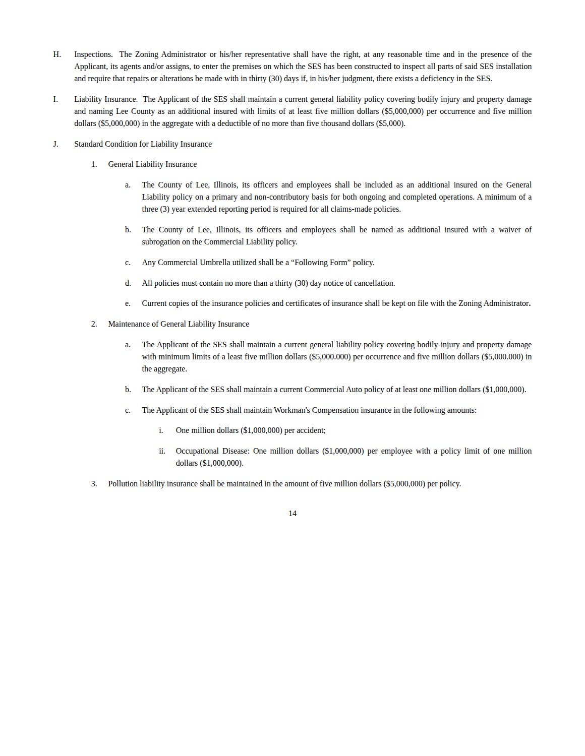H. Inspections. The Zoning Administrator or his/her representative shall have the right, at any reasonable time and in the presence of the Applicant, its agents and/or assigns, to enter the premises on which the SES has been constructed to inspect all parts of said SES installation and require that repairs or alterations be made with in thirty (30) days if, in his/her judgment, there exists a deficiency in the SES.
I. Liability Insurance. The Applicant of the SES shall maintain a current general liability policy covering bodily injury and property damage and naming Lee County as an additional insured with limits of at least five million dollars ($5,000,000) per occurrence and five million dollars ($5,000,000) in the aggregate with a deductible of no more than five thousand dollars ($5,000).
J. Standard Condition for Liability Insurance
1. General Liability Insurance
a. The County of Lee, Illinois, its officers and employees shall be included as an additional insured on the General Liability policy on a primary and non-contributory basis for both ongoing and completed operations. A minimum of a three (3) year extended reporting period is required for all claims-made policies.
b. The County of Lee, Illinois, its officers and employees shall be named as additional insured with a waiver of subrogation on the Commercial Liability policy.
c. Any Commercial Umbrella utilized shall be a “Following Form” policy.
d. All policies must contain no more than a thirty (30) day notice of cancellation.
e. Current copies of the insurance policies and certificates of insurance shall be kept on file with the Zoning Administrator.
2. Maintenance of General Liability Insurance
a. The Applicant of the SES shall maintain a current general liability policy covering bodily injury and property damage with minimum limits of a least five million dollars ($5,000.000) per occurrence and five million dollars ($5,000.000) in the aggregate.
b. The Applicant of the SES shall maintain a current Commercial Auto policy of at least one million dollars ($1,000,000).
c. The Applicant of the SES shall maintain Workman's Compensation insurance in the following amounts:
i. One million dollars ($1,000,000) per accident;
ii. Occupational Disease: One million dollars ($1,000,000) per employee with a policy limit of one million dollars ($1,000,000).
3. Pollution liability insurance shall be maintained in the amount of five million dollars ($5,000,000) per policy.
14